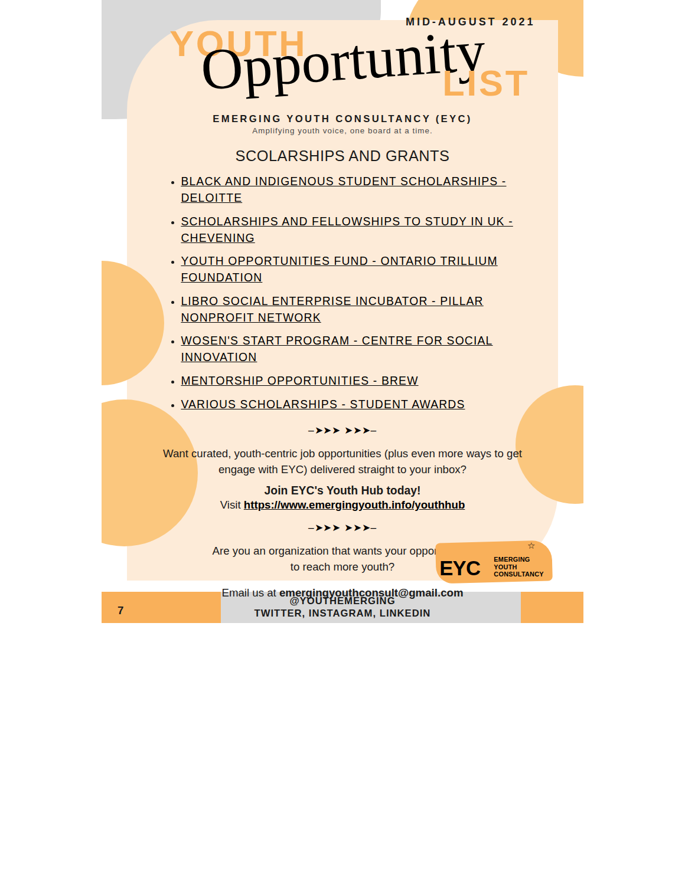MID-AUGUST 2021
YOUTH Opportunity LIST
EMERGING YOUTH CONSULTANCY (EYC)
Amplifying youth voice, one board at a time.
SCOLARSHIPS AND GRANTS
BLACK AND INDIGENOUS STUDENT SCHOLARSHIPS - DELOITTE
SCHOLARSHIPS AND FELLOWSHIPS TO STUDY IN UK - CHEVENING
YOUTH OPPORTUNITIES FUND - ONTARIO TRILLIUM FOUNDATION
LIBRO SOCIAL ENTERPRISE INCUBATOR - PILLAR NONPROFIT NETWORK
WOSEN'S START PROGRAM - CENTRE FOR SOCIAL INNOVATION
MENTORSHIP OPPORTUNITIES - BREW
VARIOUS SCHOLARSHIPS - STUDENT AWARDS
–➤➤➤ ➤➤➤–
Want curated, youth-centric job opportunities (plus even more ways to get engage with EYC) delivered straight to your inbox?
Join EYC's Youth Hub today!
Visit https://www.emergingyouth.info/youthhub
–➤➤➤ ➤➤➤–
Are you an organization that wants your opportunities
to reach more youth?
Email us at emergingyouthconsult@gmail.com
☆ EYC EMERGING
YOUTH
CONSULTANCY
@YOUTHEMERGING
TWITTER, INSTAGRAM, LINKEDIN
7